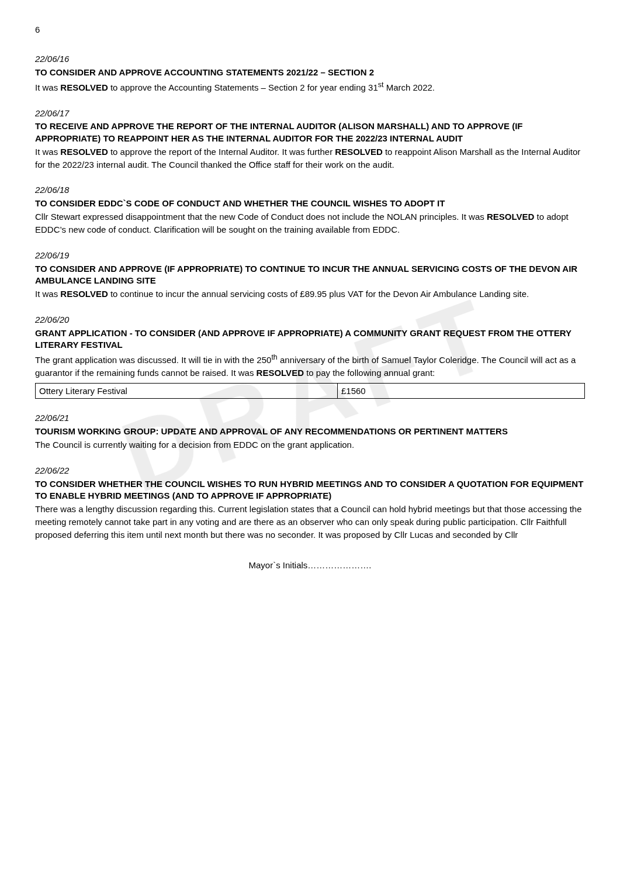DRAFT
6
22/06/16
To consider and approve accounting statements 2021/22 – Section 2
It was RESOLVED to approve the Accounting Statements – Section 2 for year ending 31st March 2022.
22/06/17
To receive and approve the report of the internal auditor (Alison Marshall) and to approve (if appropriate) to reappoint her as the internal auditor for the 2022/23 internal audit
It was RESOLVED to approve the report of the Internal Auditor. It was further RESOLVED to reappoint Alison Marshall as the Internal Auditor for the 2022/23 internal audit. The Council thanked the Office staff for their work on the audit.
22/06/18
To consider EDDC`s code of conduct and whether the council wishes to adopt it
Cllr Stewart expressed disappointment that the new Code of Conduct does not include the NOLAN principles. It was RESOLVED to adopt EDDC’s new code of conduct. Clarification will be sought on the training available from EDDC.
22/06/19
To consider and approve (if appropriate) to continue to incur the annual servicing costs of the Devon Air Ambulance landing site
It was RESOLVED to continue to incur the annual servicing costs of £89.95 plus VAT for the Devon Air Ambulance Landing site.
22/06/20
Grant application - to consider (and approve if appropriate) a community grant request from the Ottery Literary Festival
The grant application was discussed. It will tie in with the 250th anniversary of the birth of Samuel Taylor Coleridge. The Council will act as a guarantor if the remaining funds cannot be raised. It was RESOLVED to pay the following annual grant:
| Ottery Literary Festival | £1560 |
22/06/21
Tourism working group: update and approval of any recommendations or pertinent matters
The Council is currently waiting for a decision from EDDC on the grant application.
22/06/22
To consider whether the council wishes to run hybrid meetings and to consider a quotation for equipment to enable hybrid meetings (and to approve if appropriate)
There was a lengthy discussion regarding this. Current legislation states that a Council can hold hybrid meetings but that those accessing the meeting remotely cannot take part in any voting and are there as an observer who can only speak during public participation. Cllr Faithfull proposed deferring this item until next month but there was no seconder. It was proposed by Cllr Lucas and seconded by Cllr
Mayor`s Initials………………….